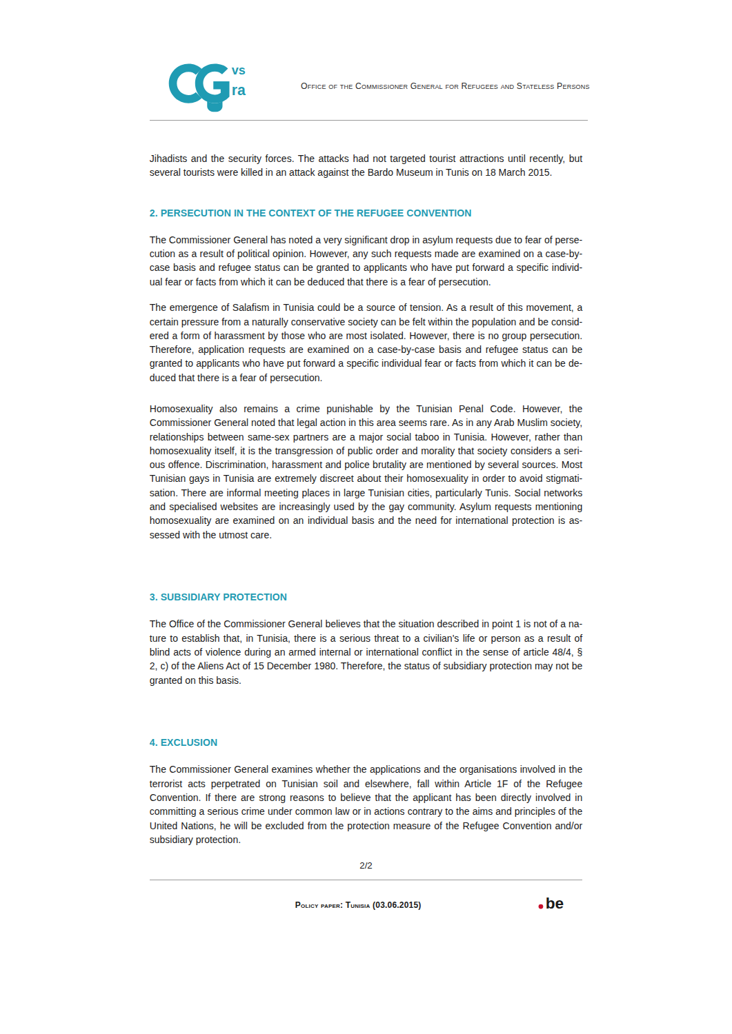vs ra
Office of the Commissioner General for Refugees and Stateless Persons
Jihadists and the security forces. The attacks had not targeted tourist attractions until recently, but several tourists were killed in an attack against the Bardo Museum in Tunis on 18 March 2015.
2. Persecution in the context of the Refugee Convention
The Commissioner General has noted a very significant drop in asylum requests due to fear of persecution as a result of political opinion. However, any such requests made are examined on a case-by-case basis and refugee status can be granted to applicants who have put forward a specific individual fear or facts from which it can be deduced that there is a fear of persecution.
The emergence of Salafism in Tunisia could be a source of tension. As a result of this movement, a certain pressure from a naturally conservative society can be felt within the population and be considered a form of harassment by those who are most isolated. However, there is no group persecution. Therefore, application requests are examined on a case-by-case basis and refugee status can be granted to applicants who have put forward a specific individual fear or facts from which it can be deduced that there is a fear of persecution.
Homosexuality also remains a crime punishable by the Tunisian Penal Code. However, the Commissioner General noted that legal action in this area seems rare. As in any Arab Muslim society, relationships between same-sex partners are a major social taboo in Tunisia. However, rather than homosexuality itself, it is the transgression of public order and morality that society considers a serious offence. Discrimination, harassment and police brutality are mentioned by several sources. Most Tunisian gays in Tunisia are extremely discreet about their homosexuality in order to avoid stigmatisation. There are informal meeting places in large Tunisian cities, particularly Tunis. Social networks and specialised websites are increasingly used by the gay community. Asylum requests mentioning homosexuality are examined on an individual basis and the need for international protection is assessed with the utmost care.
3. Subsidiary protection
The Office of the Commissioner General believes that the situation described in point 1 is not of a nature to establish that, in Tunisia, there is a serious threat to a civilian's life or person as a result of blind acts of violence during an armed internal or international conflict in the sense of article 48/4, § 2, c) of the Aliens Act of 15 December 1980. Therefore, the status of subsidiary protection may not be granted on this basis.
4. Exclusion
The Commissioner General examines whether the applications and the organisations involved in the terrorist acts perpetrated on Tunisian soil and elsewhere, fall within Article 1F of the Refugee Convention. If there are strong reasons to believe that the applicant has been directly involved in committing a serious crime under common law or in actions contrary to the aims and principles of the United Nations, he will be excluded from the protection measure of the Refugee Convention and/or subsidiary protection.
2/2
Policy paper: Tunisia (03.06.2015)
be